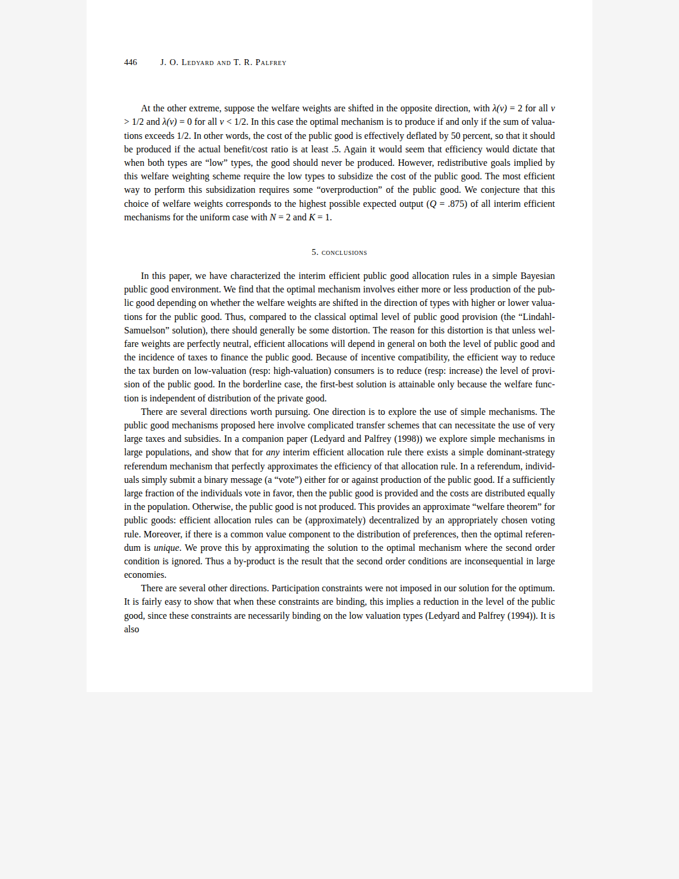446 J. O. Ledyard and T. R. Palfrey
At the other extreme, suppose the welfare weights are shifted in the opposite direction, with λ(v) = 2 for all v > 1/2 and λ(v) = 0 for all v < 1/2. In this case the optimal mechanism is to produce if and only if the sum of valuations exceeds 1/2. In other words, the cost of the public good is effectively deflated by 50 percent, so that it should be produced if the actual benefit/cost ratio is at least .5. Again it would seem that efficiency would dictate that when both types are “low” types, the good should never be produced. However, redistributive goals implied by this welfare weighting scheme require the low types to subsidize the cost of the public good. The most efficient way to perform this subsidization requires some “overproduction” of the public good. We conjecture that this choice of welfare weights corresponds to the highest possible expected output (Q = .875) of all interim efficient mechanisms for the uniform case with N = 2 and K = 1.
5. conclusions
In this paper, we have characterized the interim efficient public good allocation rules in a simple Bayesian public good environment. We find that the optimal mechanism involves either more or less production of the public good depending on whether the welfare weights are shifted in the direction of types with higher or lower valuations for the public good. Thus, compared to the classical optimal level of public good provision (the “Lindahl-Samuelson” solution), there should generally be some distortion. The reason for this distortion is that unless welfare weights are perfectly neutral, efficient allocations will depend in general on both the level of public good and the incidence of taxes to finance the public good. Because of incentive compatibility, the efficient way to reduce the tax burden on low-valuation (resp: high-valuation) consumers is to reduce (resp: increase) the level of provision of the public good. In the borderline case, the first-best solution is attainable only because the welfare function is independent of distribution of the private good.
There are several directions worth pursuing. One direction is to explore the use of simple mechanisms. The public good mechanisms proposed here involve complicated transfer schemes that can necessitate the use of very large taxes and subsidies. In a companion paper (Ledyard and Palfrey (1998)) we explore simple mechanisms in large populations, and show that for any interim efficient allocation rule there exists a simple dominant-strategy referendum mechanism that perfectly approximates the efficiency of that allocation rule. In a referendum, individuals simply submit a binary message (a “vote”) either for or against production of the public good. If a sufficiently large fraction of the individuals vote in favor, then the public good is provided and the costs are distributed equally in the population. Otherwise, the public good is not produced. This provides an approximate “welfare theorem” for public goods: efficient allocation rules can be (approximately) decentralized by an appropriately chosen voting rule. Moreover, if there is a common value component to the distribution of preferences, then the optimal referendum is unique. We prove this by approximating the solution to the optimal mechanism where the second order condition is ignored. Thus a by-product is the result that the second order conditions are inconsequential in large economies.
There are several other directions. Participation constraints were not imposed in our solution for the optimum. It is fairly easy to show that when these constraints are binding, this implies a reduction in the level of the public good, since these constraints are necessarily binding on the low valuation types (Ledyard and Palfrey (1994)). It is also